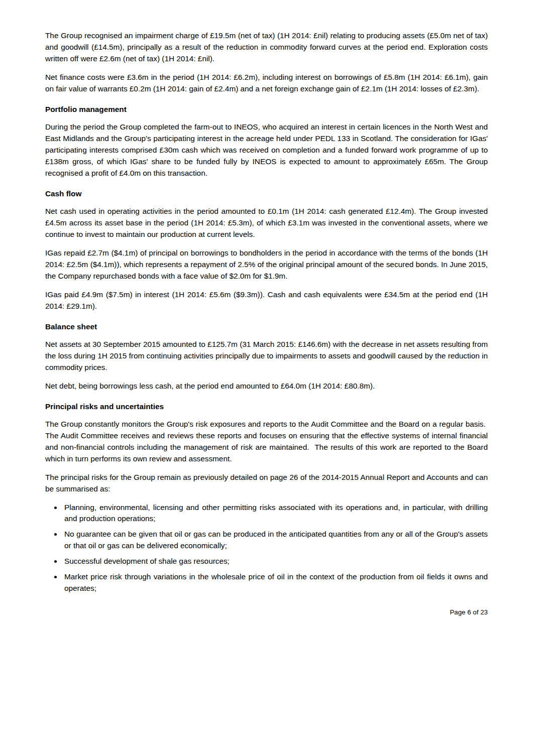The Group recognised an impairment charge of £19.5m (net of tax) (1H 2014: £nil) relating to producing assets (£5.0m net of tax) and goodwill (£14.5m), principally as a result of the reduction in commodity forward curves at the period end. Exploration costs written off were £2.6m (net of tax) (1H 2014: £nil).
Net finance costs were £3.6m in the period (1H 2014: £6.2m), including interest on borrowings of £5.8m (1H 2014: £6.1m), gain on fair value of warrants £0.2m (1H 2014: gain of £2.4m) and a net foreign exchange gain of £2.1m (1H 2014: losses of £2.3m).
Portfolio management
During the period the Group completed the farm-out to INEOS, who acquired an interest in certain licences in the North West and East Midlands and the Group's participating interest in the acreage held under PEDL 133 in Scotland. The consideration for IGas' participating interests comprised £30m cash which was received on completion and a funded forward work programme of up to £138m gross, of which IGas' share to be funded fully by INEOS is expected to amount to approximately £65m. The Group recognised a profit of £4.0m on this transaction.
Cash flow
Net cash used in operating activities in the period amounted to £0.1m (1H 2014: cash generated £12.4m). The Group invested £4.5m across its asset base in the period (1H 2014: £5.3m), of which £3.1m was invested in the conventional assets, where we continue to invest to maintain our production at current levels.
IGas repaid £2.7m ($4.1m) of principal on borrowings to bondholders in the period in accordance with the terms of the bonds (1H 2014: £2.5m ($4.1m)), which represents a repayment of 2.5% of the original principal amount of the secured bonds. In June 2015, the Company repurchased bonds with a face value of $2.0m for $1.9m.
IGas paid £4.9m ($7.5m) in interest (1H 2014: £5.6m ($9.3m)). Cash and cash equivalents were £34.5m at the period end (1H 2014: £29.1m).
Balance sheet
Net assets at 30 September 2015 amounted to £125.7m (31 March 2015: £146.6m) with the decrease in net assets resulting from the loss during 1H 2015 from continuing activities principally due to impairments to assets and goodwill caused by the reduction in commodity prices.
Net debt, being borrowings less cash, at the period end amounted to £64.0m (1H 2014: £80.8m).
Principal risks and uncertainties
The Group constantly monitors the Group's risk exposures and reports to the Audit Committee and the Board on a regular basis. The Audit Committee receives and reviews these reports and focuses on ensuring that the effective systems of internal financial and non-financial controls including the management of risk are maintained. The results of this work are reported to the Board which in turn performs its own review and assessment.
The principal risks for the Group remain as previously detailed on page 26 of the 2014-2015 Annual Report and Accounts and can be summarised as:
Planning, environmental, licensing and other permitting risks associated with its operations and, in particular, with drilling and production operations;
No guarantee can be given that oil or gas can be produced in the anticipated quantities from any or all of the Group's assets or that oil or gas can be delivered economically;
Successful development of shale gas resources;
Market price risk through variations in the wholesale price of oil in the context of the production from oil fields it owns and operates;
Page 6 of 23